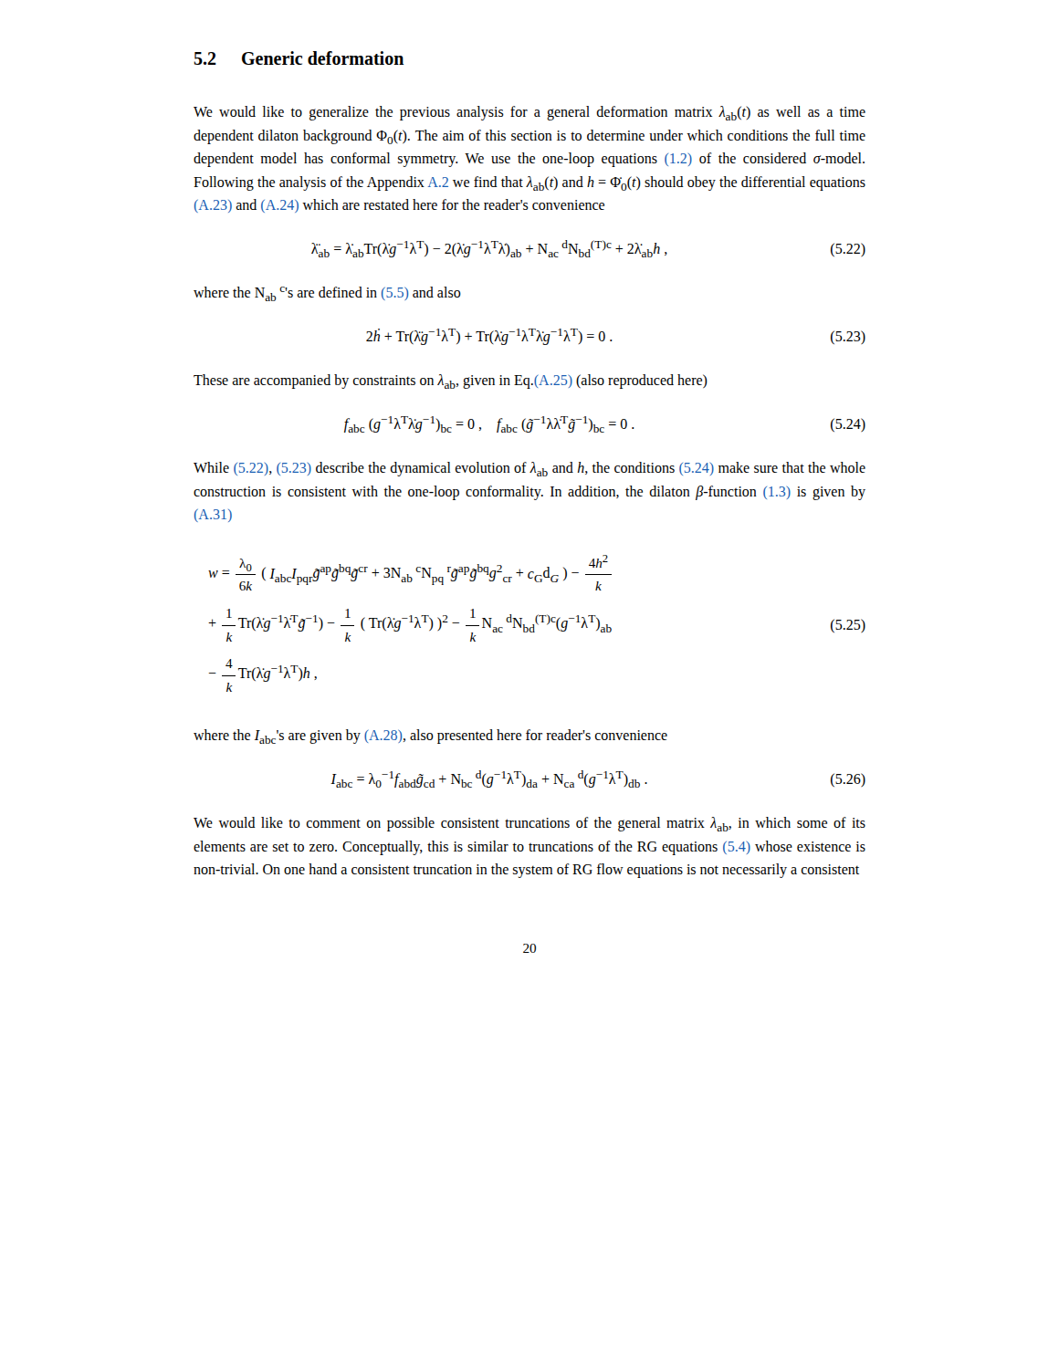5.2 Generic deformation
We would like to generalize the previous analysis for a general deformation matrix λab(t) as well as a time dependent dilaton background Φ0(t). The aim of this section is to determine under which conditions the full time dependent model has conformal symmetry. We use the one-loop equations (1.2) of the considered σ-model. Following the analysis of the Appendix A.2 we find that λab(t) and h = Φ̇0(t) should obey the differential equations (A.23) and (A.24) which are restated here for the reader's convenience
λ̈ab = λ̇abTr(λ̇g−1λT) − 2(λ̇g−1λTλ̇)ab + Nac dNbd(T)c + 2λ̇abh ,
(5.22)
where the Nab c's are defined in (5.5) and also
2ḣ + Tr(λ̈g−1λT) + Tr(λ̇g−1λTλ̇g−1λT) = 0 .
(5.23)
These are accompanied by constraints on λab, given in Eq.(A.25) (also reproduced here)
fabc (g−1λTλ̇g−1)bc = 0 , fabc (g̃−1λλ̇Tg̃−1)bc = 0 .
(5.24)
While (5.22), (5.23) describe the dynamical evolution of λab and h, the conditions (5.24) make sure that the whole construction is consistent with the one-loop conformality. In addition, the dilaton β-function (1.3) is given by (A.31)
w = λ06k ( IabcIpqr g̃apg̃bqg̃cr + 3Nab cNpq rg̃apg̃bqg2cr + cG dG ) − 4h2 k
+ 1 k Tr(λ̇g−1λ̇Tg̃−1) − 1 k ( Tr(λ̇g−1λT) )2 − 1 k Nac dNbd(T)c(g−1λT)ab
− 4 k Tr(λ̇g−1λT)h ,
(5.25)
where the Iabc's are given by (A.28), also presented here for reader's convenience
Iabc = λ0−1fabd g̃cd + Nbc d(g−1λT)da + Nca d(g−1λT)db .
(5.26)
We would like to comment on possible consistent truncations of the general matrix λab, in which some of its elements are set to zero. Conceptually, this is similar to truncations of the RG equations (5.4) whose existence is non-trivial. On one hand a consistent truncation in the system of RG flow equations is not necessarily a consistent
20